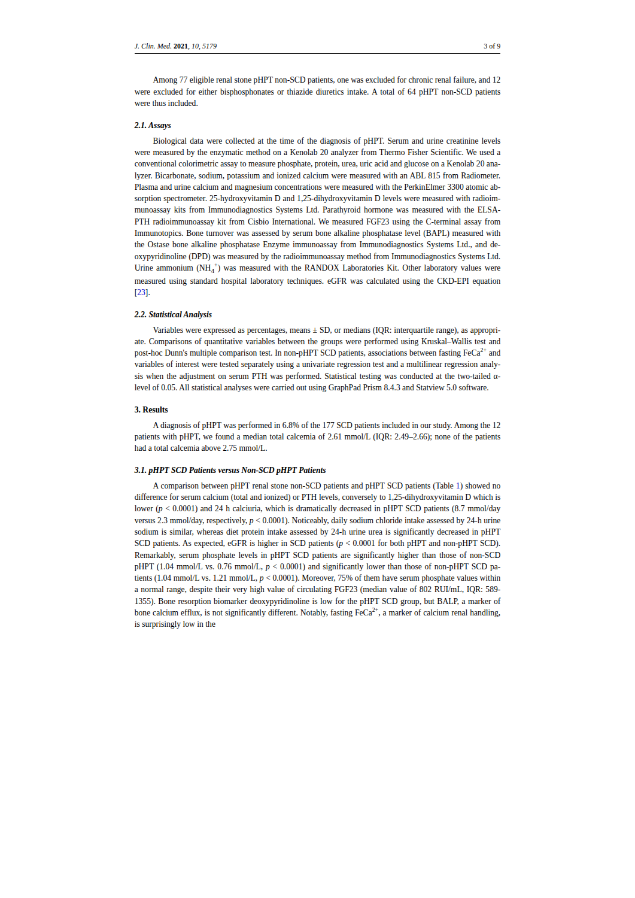J. Clin. Med. 2021, 10, 5179
3 of 9
Among 77 eligible renal stone pHPT non-SCD patients, one was excluded for chronic renal failure, and 12 were excluded for either bisphosphonates or thiazide diuretics intake. A total of 64 pHPT non-SCD patients were thus included.
2.1. Assays
Biological data were collected at the time of the diagnosis of pHPT. Serum and urine creatinine levels were measured by the enzymatic method on a Kenolab 20 analyzer from Thermo Fisher Scientific. We used a conventional colorimetric assay to measure phosphate, protein, urea, uric acid and glucose on a Kenolab 20 analyzer. Bicarbonate, sodium, potassium and ionized calcium were measured with an ABL 815 from Radiometer. Plasma and urine calcium and magnesium concentrations were measured with the PerkinElmer 3300 atomic absorption spectrometer. 25-hydroxyvitamin D and 1,25-dihydroxyvitamin D levels were measured with radioimmunoassay kits from Immunodiagnostics Systems Ltd. Parathyroid hormone was measured with the ELSA-PTH radioimmunoassay kit from Cisbio International. We measured FGF23 using the C-terminal assay from Immunotopics. Bone turnover was assessed by serum bone alkaline phosphatase level (BAPL) measured with the Ostase bone alkaline phosphatase Enzyme immunoassay from Immunodiagnostics Systems Ltd., and deoxypyridinoline (DPD) was measured by the radioimmunoassay method from Immunodiagnostics Systems Ltd. Urine ammonium (NH4+) was measured with the RANDOX Laboratories Kit. Other laboratory values were measured using standard hospital laboratory techniques. eGFR was calculated using the CKD-EPI equation [23].
2.2. Statistical Analysis
Variables were expressed as percentages, means ± SD, or medians (IQR: interquartile range), as appropriate. Comparisons of quantitative variables between the groups were performed using Kruskal–Wallis test and post-hoc Dunn's multiple comparison test. In non-pHPT SCD patients, associations between fasting FeCa2+ and variables of interest were tested separately using a univariate regression test and a multilinear regression analysis when the adjustment on serum PTH was performed. Statistical testing was conducted at the two-tailed α-level of 0.05. All statistical analyses were carried out using GraphPad Prism 8.4.3 and Statview 5.0 software.
3. Results
A diagnosis of pHPT was performed in 6.8% of the 177 SCD patients included in our study. Among the 12 patients with pHPT, we found a median total calcemia of 2.61 mmol/L (IQR: 2.49–2.66); none of the patients had a total calcemia above 2.75 mmol/L.
3.1. pHPT SCD Patients versus Non-SCD pHPT Patients
A comparison between pHPT renal stone non-SCD patients and pHPT SCD patients (Table 1) showed no difference for serum calcium (total and ionized) or PTH levels, conversely to 1,25-dihydroxyvitamin D which is lower (p < 0.0001) and 24 h calciuria, which is dramatically decreased in pHPT SCD patients (8.7 mmol/day versus 2.3 mmol/day, respectively, p < 0.0001). Noticeably, daily sodium chloride intake assessed by 24-h urine sodium is similar, whereas diet protein intake assessed by 24-h urine urea is significantly decreased in pHPT SCD patients. As expected, eGFR is higher in SCD patients (p < 0.0001 for both pHPT and non-pHPT SCD). Remarkably, serum phosphate levels in pHPT SCD patients are significantly higher than those of non-SCD pHPT (1.04 mmol/L vs. 0.76 mmol/L, p < 0.0001) and significantly lower than those of non-pHPT SCD patients (1.04 mmol/L vs. 1.21 mmol/L, p < 0.0001). Moreover, 75% of them have serum phosphate values within a normal range, despite their very high value of circulating FGF23 (median value of 802 RUI/mL, IQR: 589-1355). Bone resorption biomarker deoxypyridinoline is low for the pHPT SCD group, but BALP, a marker of bone calcium efflux, is not significantly different. Notably, fasting FeCa2+, a marker of calcium renal handling, is surprisingly low in the